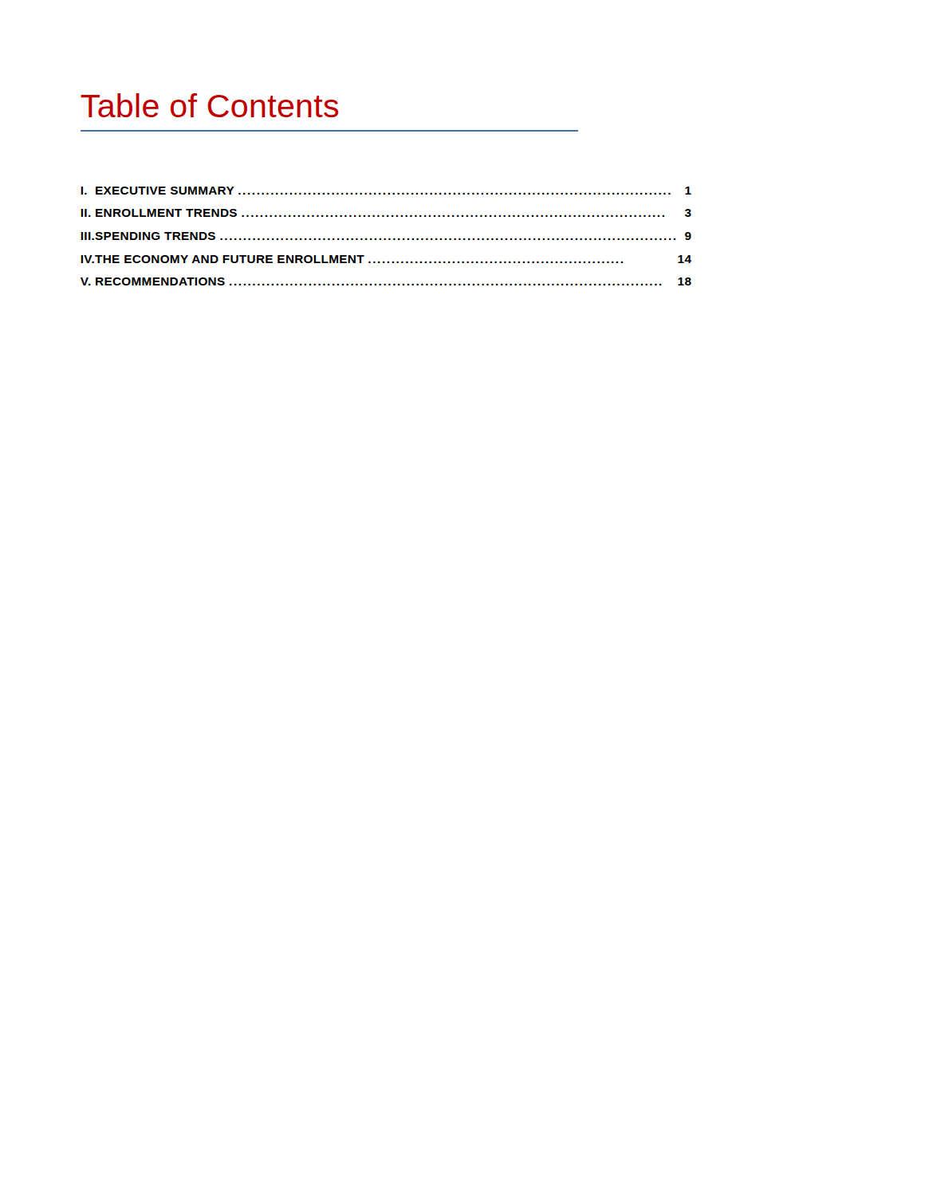Table of Contents
| I. | EXECUTIVE SUMMARY ............................................................................................. | 1 |
| II. | ENROLLMENT TRENDS ........................................................................................... | 3 |
| III. | SPENDING TRENDS .................................................................................................. | 9 |
| IV. | THE ECONOMY AND FUTURE ENROLLMENT ....................................................... | 14 |
| V. | RECOMMENDATIONS ............................................................................................. | 18 |